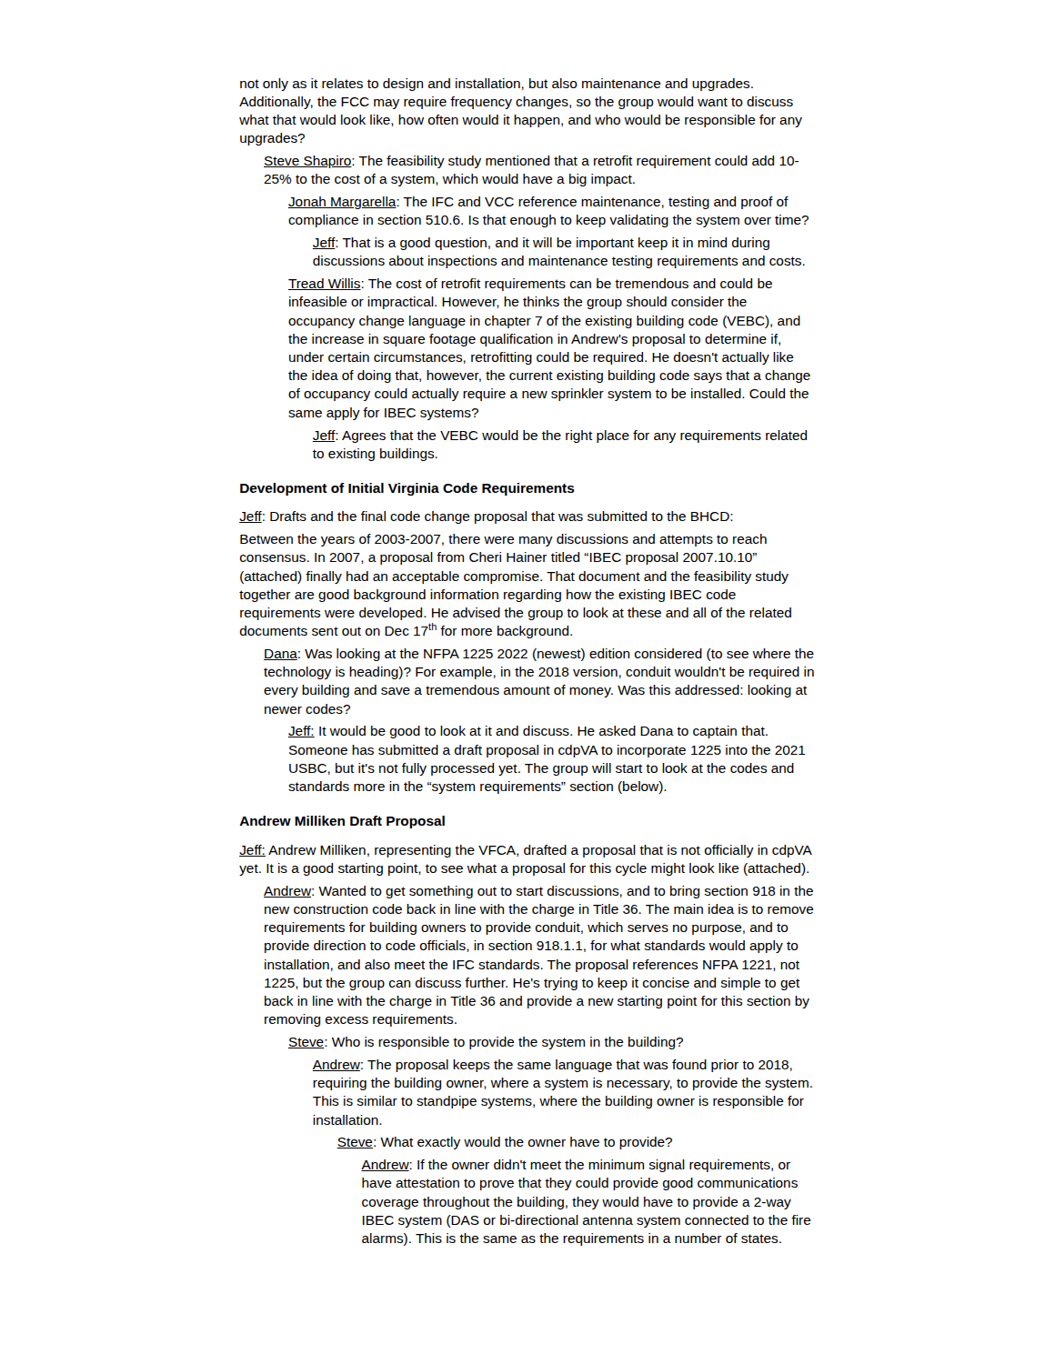not only as it relates to design and installation, but also maintenance and upgrades. Additionally, the FCC may require frequency changes, so the group would want to discuss what that would look like, how often would it happen, and who would be responsible for any upgrades?
Steve Shapiro: The feasibility study mentioned that a retrofit requirement could add 10-25% to the cost of a system, which would have a big impact.
Jonah Margarella: The IFC and VCC reference maintenance, testing and proof of compliance in section 510.6. Is that enough to keep validating the system over time?
Jeff: That is a good question, and it will be important keep it in mind during discussions about inspections and maintenance testing requirements and costs.
Tread Willis: The cost of retrofit requirements can be tremendous and could be infeasible or impractical. However, he thinks the group should consider the occupancy change language in chapter 7 of the existing building code (VEBC), and the increase in square footage qualification in Andrew's proposal to determine if, under certain circumstances, retrofitting could be required. He doesn't actually like the idea of doing that, however, the current existing building code says that a change of occupancy could actually require a new sprinkler system to be installed. Could the same apply for IBEC systems?
Jeff: Agrees that the VEBC would be the right place for any requirements related to existing buildings.
Development of Initial Virginia Code Requirements
Jeff: Drafts and the final code change proposal that was submitted to the BHCD:
Between the years of 2003-2007, there were many discussions and attempts to reach consensus. In 2007, a proposal from Cheri Hainer titled “IBEC proposal 2007.10.10” (attached) finally had an acceptable compromise. That document and the feasibility study together are good background information regarding how the existing IBEC code requirements were developed. He advised the group to look at these and all of the related documents sent out on Dec 17th for more background.
Dana: Was looking at the NFPA 1225 2022 (newest) edition considered (to see where the technology is heading)? For example, in the 2018 version, conduit wouldn't be required in every building and save a tremendous amount of money. Was this addressed: looking at newer codes?
Jeff: It would be good to look at it and discuss. He asked Dana to captain that. Someone has submitted a draft proposal in cdpVA to incorporate 1225 into the 2021 USBC, but it's not fully processed yet. The group will start to look at the codes and standards more in the “system requirements” section (below).
Andrew Milliken Draft Proposal
Jeff: Andrew Milliken, representing the VFCA, drafted a proposal that is not officially in cdpVA yet. It is a good starting point, to see what a proposal for this cycle might look like (attached).
Andrew: Wanted to get something out to start discussions, and to bring section 918 in the new construction code back in line with the charge in Title 36. The main idea is to remove requirements for building owners to provide conduit, which serves no purpose, and to provide direction to code officials, in section 918.1.1, for what standards would apply to installation, and also meet the IFC standards. The proposal references NFPA 1221, not 1225, but the group can discuss further. He's trying to keep it concise and simple to get back in line with the charge in Title 36 and provide a new starting point for this section by removing excess requirements.
Steve: Who is responsible to provide the system in the building?
Andrew: The proposal keeps the same language that was found prior to 2018, requiring the building owner, where a system is necessary, to provide the system. This is similar to standpipe systems, where the building owner is responsible for installation.
Steve: What exactly would the owner have to provide?
Andrew: If the owner didn't meet the minimum signal requirements, or have attestation to prove that they could provide good communications coverage throughout the building, they would have to provide a 2-way IBEC system (DAS or bi-directional antenna system connected to the fire alarms). This is the same as the requirements in a number of states.